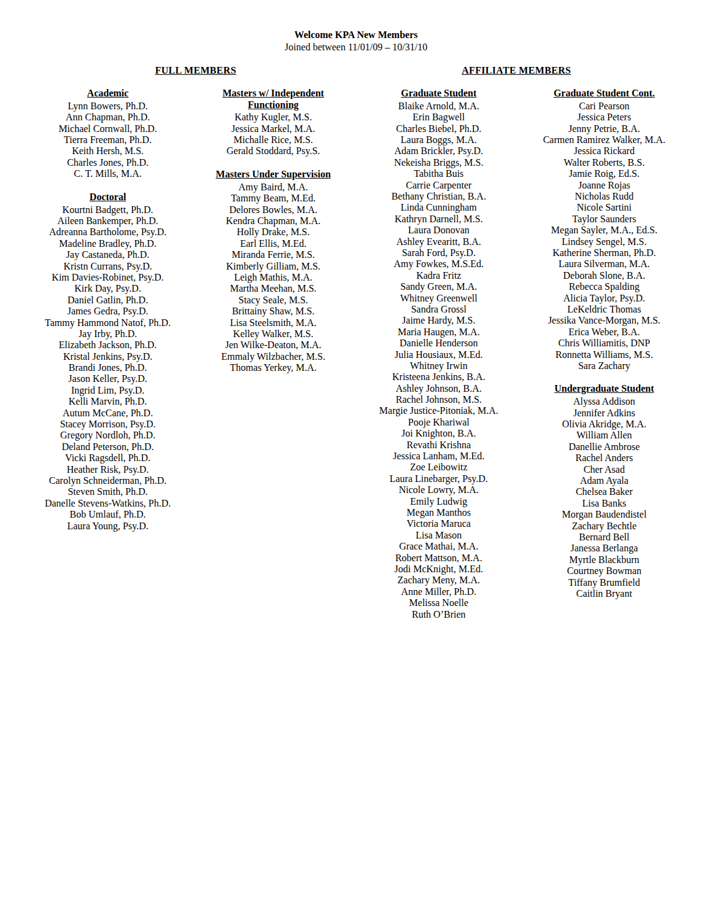Welcome KPA New Members
Joined between 11/01/09 – 10/31/10
FULL MEMBERS
AFFILIATE MEMBERS
Academic
Lynn Bowers, Ph.D.
Ann Chapman, Ph.D.
Michael Cornwall, Ph.D.
Tierra Freeman, Ph.D.
Keith Hersh, M.S.
Charles Jones, Ph.D.
C. T. Mills, M.A.
Doctoral
Kourtni Badgett, Ph.D.
Aileen Bankemper, Ph.D.
Adreanna Bartholome, Psy.D.
Madeline Bradley, Ph.D.
Jay Castaneda, Ph.D.
Kristn Currans, Psy.D.
Kim Davies-Robinet, Psy.D.
Kirk Day, Psy.D.
Daniel Gatlin, Ph.D.
James Gedra, Psy.D.
Tammy Hammond Natof, Ph.D.
Jay Irby, Ph.D.
Elizabeth Jackson, Ph.D.
Kristal Jenkins, Psy.D.
Brandi Jones, Ph.D.
Jason Keller, Psy.D.
Ingrid Lim, Psy.D.
Kelli Marvin, Ph.D.
Autum McCane, Ph.D.
Stacey Morrison, Psy.D.
Gregory Nordloh, Ph.D.
Deland Peterson, Ph.D.
Vicki Ragsdell, Ph.D.
Heather Risk, Psy.D.
Carolyn Schneiderman, Ph.D.
Steven Smith, Ph.D.
Danelle Stevens-Watkins, Ph.D.
Bob Umlauf, Ph.D.
Laura Young, Psy.D.
Masters w/ Independent Functioning
Kathy Kugler, M.S.
Jessica Markel, M.A.
Michalle Rice, M.S.
Gerald Stoddard, Psy.S.
Masters Under Supervision
Amy Baird, M.A.
Tammy Beam, M.Ed.
Delores Bowles, M.A.
Kendra Chapman, M.A.
Holly Drake, M.S.
Earl Ellis, M.Ed.
Miranda Ferrie, M.S.
Kimberly Gilliam, M.S.
Leigh Mathis, M.A.
Martha Meehan, M.S.
Stacy Seale, M.S.
Brittainy Shaw, M.S.
Lisa Steelsmith, M.A.
Kelley Walker, M.S.
Jen Wilke-Deaton, M.A.
Emmaly Wilzbacher, M.S.
Thomas Yerkey, M.A.
Graduate Student
Blaike Arnold, M.A.
Erin Bagwell
Charles Biebel, Ph.D.
Laura Boggs, M.A.
Adam Brickler, Psy.D.
Nekeisha Briggs, M.S.
Tabitha Buis
Carrie Carpenter
Bethany Christian, B.A.
Linda Cunningham
Kathryn Darnell, M.S.
Laura Donovan
Ashley Evearitt, B.A.
Sarah Ford, Psy.D.
Amy Fowkes, M.S.Ed.
Kadra Fritz
Sandy Green, M.A.
Whitney Greenwell
Sandra Grossl
Jaime Hardy, M.S.
Maria Haugen, M.A.
Danielle Henderson
Julia Housiaux, M.Ed.
Whitney Irwin
Kristeena Jenkins, B.A.
Ashley Johnson, B.A.
Rachel Johnson, M.S.
Margie Justice-Pitoniak, M.A.
Pooje Khariwal
Joi Knighton, B.A.
Revathi Krishna
Jessica Lanham, M.Ed.
Zoe Leibowitz
Laura Linebarger, Psy.D.
Nicole Lowry, M.A.
Emily Ludwig
Megan Manthos
Victoria Maruca
Lisa Mason
Grace Mathai, M.A.
Robert Mattson, M.A.
Jodi McKnight, M.Ed.
Zachary Meny, M.A.
Anne Miller, Ph.D.
Melissa Noelle
Ruth O’Brien
Graduate Student Cont.
Cari Pearson
Jessica Peters
Jenny Petrie, B.A.
Carmen Ramirez Walker, M.A.
Jessica Rickard
Walter Roberts, B.S.
Jamie Roig, Ed.S.
Joanne Rojas
Nicholas Rudd
Nicole Sartini
Taylor Saunders
Megan Sayler, M.A., Ed.S.
Lindsey Sengel, M.S.
Katherine Sherman, Ph.D.
Laura Silverman, M.A.
Deborah Slone, B.A.
Rebecca Spalding
Alicia Taylor, Psy.D.
LeKeldric Thomas
Jessika Vance-Morgan, M.S.
Erica Weber, B.A.
Chris Williamitis, DNP
Ronnetta Williams, M.S.
Sara Zachary
Undergraduate Student
Alyssa Addison
Jennifer Adkins
Olivia Akridge, M.A.
William Allen
Danellie Ambrose
Rachel Anders
Cher Asad
Adam Ayala
Chelsea Baker
Lisa Banks
Morgan Baudendistel
Zachary Bechtle
Bernard Bell
Janessa Berlanga
Myrtle Blackburn
Courtney Bowman
Tiffany Brumfield
Caitlin Bryant